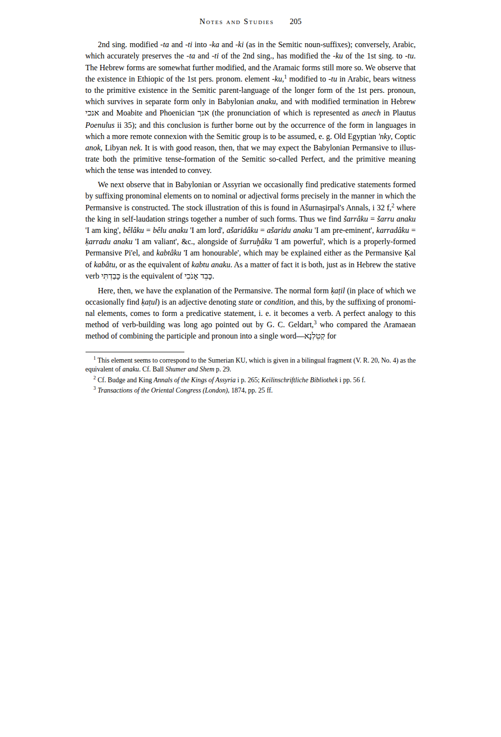Notes and Studies 205
2nd sing. modified -ta and -ti into -ka and -ki (as in the Semitic noun-suffixes); conversely, Arabic, which accurately preserves the -ta and -ti of the 2nd sing., has modified the -ku of the 1st sing. to -tu. The Hebrew forms are somewhat further modified, and the Aramaic forms still more so. We observe that the existence in Ethiopic of the 1st pers. pronom. element -ku,1 modified to -tu in Arabic, bears witness to the primitive existence in the Semitic parent-language of the longer form of the 1st pers. pronoun, which survives in separate form only in Babylonian anaku, and with modified termination in Hebrew אנכי and Moabite and Phoenician אנך (the pronunciation of which is represented as anech in Plautus Poenulus ii 35); and this conclusion is further borne out by the occurrence of the form in languages in which a more remote connexion with the Semitic group is to be assumed, e. g. Old Egyptian 'nky, Coptic anok, Libyan nek. It is with good reason, then, that we may expect the Babylonian Permansive to illustrate both the primitive tense-formation of the Semitic so-called Perfect, and the primitive meaning which the tense was intended to convey.
We next observe that in Babylonian or Assyrian we occasionally find predicative statements formed by suffixing pronominal elements on to nominal or adjectival forms precisely in the manner in which the Permansive is constructed. The stock illustration of this is found in Ašurnaṣirpal's Annals, i 32 f,2 where the king in self-laudation strings together a number of such forms. Thus we find šarrâku = šarru anaku 'I am king', bêlâku = bêlu anaku 'I am lord', ašaridâku = ašaridu anaku 'I am pre-eminent', karradâku = ḳarradu anaku 'I am valiant', &c., alongside of šurruḫâku 'I am powerful', which is a properly-formed Permansive Pi'el, and kabtâku 'I am honourable', which may be explained either as the Permansive Ḳal of kabâtu, or as the equivalent of kabtu anaku. As a matter of fact it is both, just as in Hebrew the stative verb כָּבַדְתִּי is the equivalent of כָּבֵד אָנֹכִי.
Here, then, we have the explanation of the Permansive. The normal form ḳaṭil (in place of which we occasionally find ḳaṭul) is an adjective denoting state or condition, and this, by the suffixing of pronominal elements, comes to form a predicative statement, i. e. it becomes a verb. A perfect analogy to this method of verb-building was long ago pointed out by G. C. Geldart,3 who compared the Aramaean method of combining the participle and pronoun into a single word—קְטֵלְנָא for
1 This element seems to correspond to the Sumerian KU, which is given in a bilingual fragment (V. R. 20, No. 4) as the equivalent of anaku. Cf. Ball Shumer and Shem p. 29.
2 Cf. Budge and King Annals of the Kings of Assyria i p. 265; Keilinschriftliche Bibliothek i pp. 56 f.
3 Transactions of the Oriental Congress (London), 1874, pp. 25 ff.